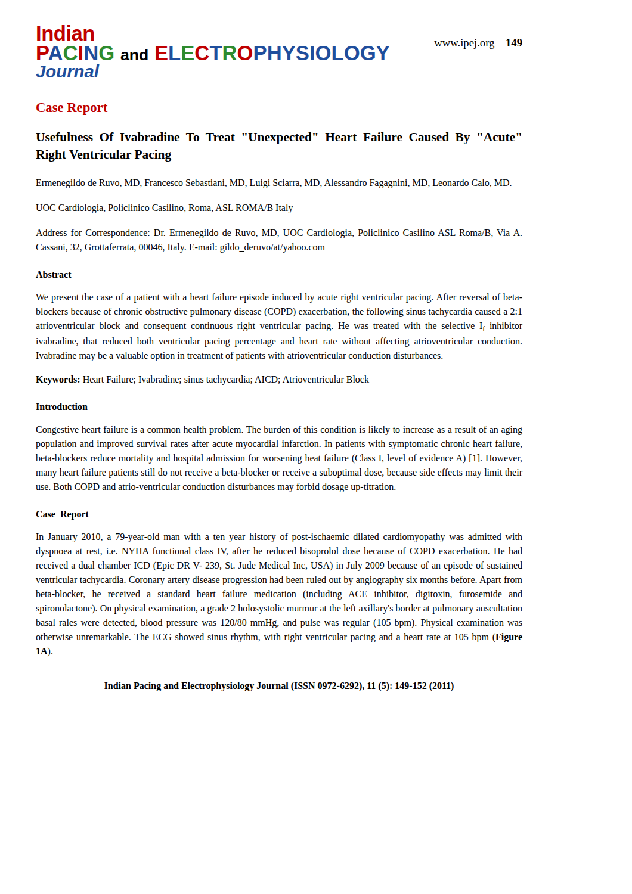Indian
PACING and ELECTROPHYSIOLOGY
Journal
www.ipej.org 149
Case Report
Usefulness Of Ivabradine To Treat "Unexpected" Heart Failure Caused By "Acute" Right Ventricular Pacing
Ermenegildo de Ruvo, MD, Francesco Sebastiani, MD, Luigi Sciarra, MD, Alessandro Fagagnini, MD, Leonardo Calo, MD.
UOC Cardiologia, Policlinico Casilino, Roma, ASL ROMA/B Italy
Address for Correspondence: Dr. Ermenegildo de Ruvo, MD, UOC Cardiologia, Policlinico Casilino ASL Roma/B, Via A. Cassani, 32, Grottaferrata, 00046, Italy. E-mail: gildo_deruvo/at/yahoo.com
Abstract
We present the case of a patient with a heart failure episode induced by acute right ventricular pacing. After reversal of beta-blockers because of chronic obstructive pulmonary disease (COPD) exacerbation, the following sinus tachycardia caused a 2:1 atrioventricular block and consequent continuous right ventricular pacing. He was treated with the selective If inhibitor ivabradine, that reduced both ventricular pacing percentage and heart rate without affecting atrioventricular conduction. Ivabradine may be a valuable option in treatment of patients with atrioventricular conduction disturbances.
Keywords: Heart Failure; Ivabradine; sinus tachycardia; AICD; Atrioventricular Block
Introduction
Congestive heart failure is a common health problem. The burden of this condition is likely to increase as a result of an aging population and improved survival rates after acute myocardial infarction. In patients with symptomatic chronic heart failure, beta-blockers reduce mortality and hospital admission for worsening heat failure (Class I, level of evidence A) [1]. However, many heart failure patients still do not receive a beta-blocker or receive a suboptimal dose, because side effects may limit their use. Both COPD and atrio-ventricular conduction disturbances may forbid dosage up-titration.
Case Report
In January 2010, a 79-year-old man with a ten year history of post-ischaemic dilated cardiomyopathy was admitted with dyspnoea at rest, i.e. NYHA functional class IV, after he reduced bisoprolol dose because of COPD exacerbation. He had received a dual chamber ICD (Epic DR V- 239, St. Jude Medical Inc, USA) in July 2009 because of an episode of sustained ventricular tachycardia. Coronary artery disease progression had been ruled out by angiography six months before. Apart from beta-blocker, he received a standard heart failure medication (including ACE inhibitor, digitoxin, furosemide and spironolactone). On physical examination, a grade 2 holosystolic murmur at the left axillary's border at pulmonary auscultation basal rales were detected, blood pressure was 120/80 mmHg, and pulse was regular (105 bpm). Physical examination was otherwise unremarkable. The ECG showed sinus rhythm, with right ventricular pacing and a heart rate at 105 bpm (Figure 1A).
Indian Pacing and Electrophysiology Journal (ISSN 0972-6292), 11 (5): 149-152 (2011)